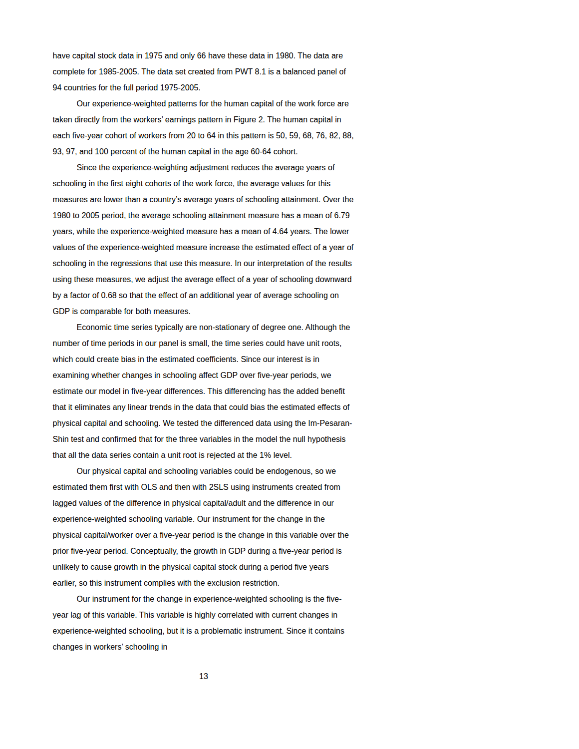have capital stock data in 1975 and only 66 have these data in 1980. The data are complete for 1985-2005. The data set created from PWT 8.1 is a balanced panel of 94 countries for the full period 1975-2005.
Our experience-weighted patterns for the human capital of the work force are taken directly from the workers’ earnings pattern in Figure 2. The human capital in each five-year cohort of workers from 20 to 64 in this pattern is 50, 59, 68, 76, 82, 88, 93, 97, and 100 percent of the human capital in the age 60-64 cohort.
Since the experience-weighting adjustment reduces the average years of schooling in the first eight cohorts of the work force, the average values for this measures are lower than a country’s average years of schooling attainment. Over the 1980 to 2005 period, the average schooling attainment measure has a mean of 6.79 years, while the experience-weighted measure has a mean of 4.64 years. The lower values of the experience-weighted measure increase the estimated effect of a year of schooling in the regressions that use this measure. In our interpretation of the results using these measures, we adjust the average effect of a year of schooling downward by a factor of 0.68 so that the effect of an additional year of average schooling on GDP is comparable for both measures.
Economic time series typically are non-stationary of degree one. Although the number of time periods in our panel is small, the time series could have unit roots, which could create bias in the estimated coefficients. Since our interest is in examining whether changes in schooling affect GDP over five-year periods, we estimate our model in five-year differences. This differencing has the added benefit that it eliminates any linear trends in the data that could bias the estimated effects of physical capital and schooling. We tested the differenced data using the Im-Pesaran-Shin test and confirmed that for the three variables in the model the null hypothesis that all the data series contain a unit root is rejected at the 1% level.
Our physical capital and schooling variables could be endogenous, so we estimated them first with OLS and then with 2SLS using instruments created from lagged values of the difference in physical capital/adult and the difference in our experience-weighted schooling variable. Our instrument for the change in the physical capital/worker over a five-year period is the change in this variable over the prior five-year period. Conceptually, the growth in GDP during a five-year period is unlikely to cause growth in the physical capital stock during a period five years earlier, so this instrument complies with the exclusion restriction.
Our instrument for the change in experience-weighted schooling is the five-year lag of this variable. This variable is highly correlated with current changes in experience-weighted schooling, but it is a problematic instrument. Since it contains changes in workers’ schooling in
13